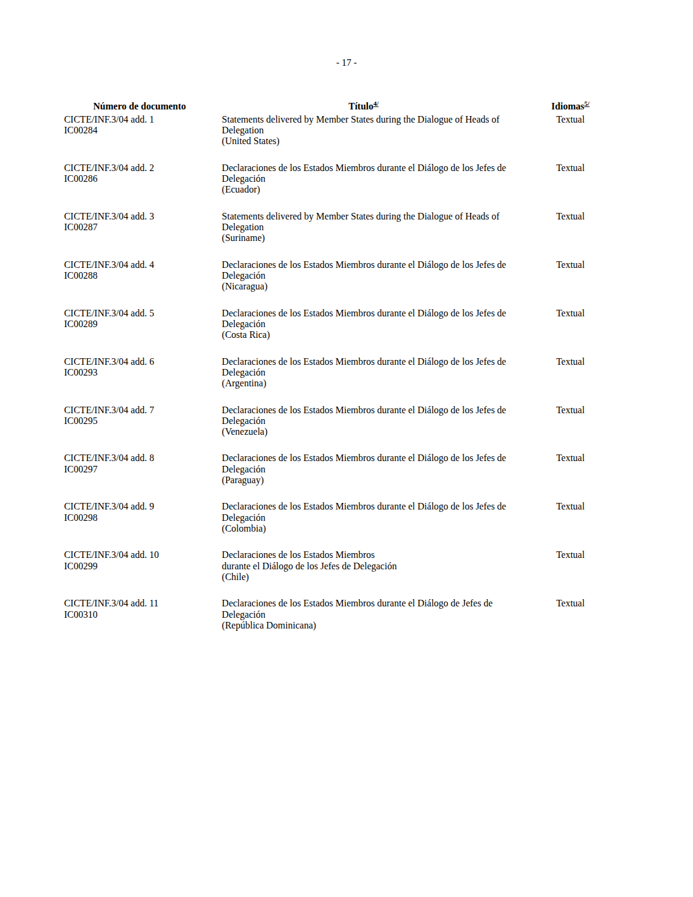- 17 -
| Número de documento | Título 4/ | Idiomas 5/ |
| --- | --- | --- |
| CICTE/INF.3/04 add. 1 IC00284 | Statements delivered by Member States during the Dialogue of Heads of Delegation (United States) | Textual |
| CICTE/INF.3/04 add. 2 IC00286 | Declaraciones de los Estados Miembros durante el Diálogo de los Jefes de Delegación (Ecuador) | Textual |
| CICTE/INF.3/04 add. 3 IC00287 | Statements delivered by Member States during the Dialogue of Heads of Delegation (Suriname) | Textual |
| CICTE/INF.3/04 add. 4 IC00288 | Declaraciones de los Estados Miembros durante el Diálogo de los Jefes de Delegación (Nicaragua) | Textual |
| CICTE/INF.3/04 add. 5 IC00289 | Declaraciones de los Estados Miembros durante el Diálogo de los Jefes de Delegación (Costa Rica) | Textual |
| CICTE/INF.3/04 add. 6 IC00293 | Declaraciones de los Estados Miembros durante el Diálogo de los Jefes de Delegación (Argentina) | Textual |
| CICTE/INF.3/04 add. 7 IC00295 | Declaraciones de los Estados Miembros durante el Diálogo de los Jefes de Delegación (Venezuela) | Textual |
| CICTE/INF.3/04 add. 8 IC00297 | Declaraciones de los Estados Miembros durante el Diálogo de los Jefes de Delegación (Paraguay) | Textual |
| CICTE/INF.3/04 add. 9 IC00298 | Declaraciones de los Estados Miembros durante el Diálogo de los Jefes de Delegación (Colombia) | Textual |
| CICTE/INF.3/04 add. 10 IC00299 | Declaraciones de los Estados Miembros durante el Diálogo de los Jefes de Delegación (Chile) | Textual |
| CICTE/INF.3/04 add. 11 IC00310 | Declaraciones de los Estados Miembros durante el Diálogo de Jefes de Delegación (República Dominicana) | Textual |